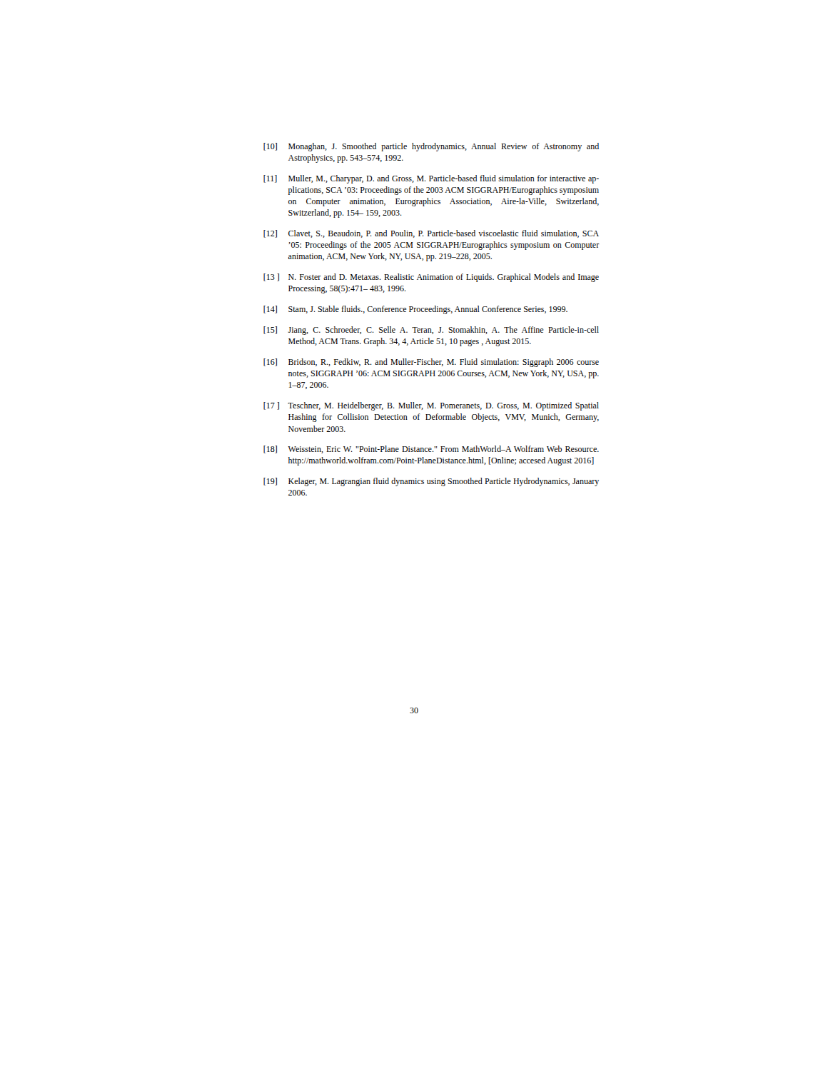[10] Monaghan, J. Smoothed particle hydrodynamics, Annual Review of Astronomy and Astrophysics, pp. 543–574, 1992.
[11] Muller, M., Charypar, D. and Gross, M. Particle-based fluid simulation for interactive applications, SCA ’03: Proceedings of the 2003 ACM SIGGRAPH/Eurographics symposium on Computer animation, Eurographics Association, Aire-la-Ville, Switzerland, Switzerland, pp. 154– 159, 2003.
[12] Clavet, S., Beaudoin, P. and Poulin, P. Particle-based viscoelastic fluid simulation, SCA ’05: Proceedings of the 2005 ACM SIGGRAPH/Eurographics symposium on Computer animation, ACM, New York, NY, USA, pp. 219–228, 2005.
[13 ] N. Foster and D. Metaxas. Realistic Animation of Liquids. Graphical Models and Image Processing, 58(5):471– 483, 1996.
[14] Stam, J. Stable fluids., Conference Proceedings, Annual Conference Series, 1999.
[15] Jiang, C. Schroeder, C. Selle A. Teran, J. Stomakhin, A. The Affine Particle-in-cell Method, ACM Trans. Graph. 34, 4, Article 51, 10 pages , August 2015.
[16] Bridson, R., Fedkiw, R. and Muller-Fischer, M. Fluid simulation: Siggraph 2006 course notes, SIGGRAPH ’06: ACM SIGGRAPH 2006 Courses, ACM, New York, NY, USA, pp. 1–87, 2006.
[17 ] Teschner, M. Heidelberger, B. Muller, M. Pomeranets, D. Gross, M. Optimized Spatial Hashing for Collision Detection of Deformable Objects, VMV, Munich, Germany, November 2003.
[18] Weisstein, Eric W. "Point-Plane Distance." From MathWorld–A Wolfram Web Resource. http://mathworld.wolfram.com/Point-PlaneDistance.html, [Online; accesed August 2016]
[19] Kelager, M. Lagrangian fluid dynamics using Smoothed Particle Hydrodynamics, January 2006.
30